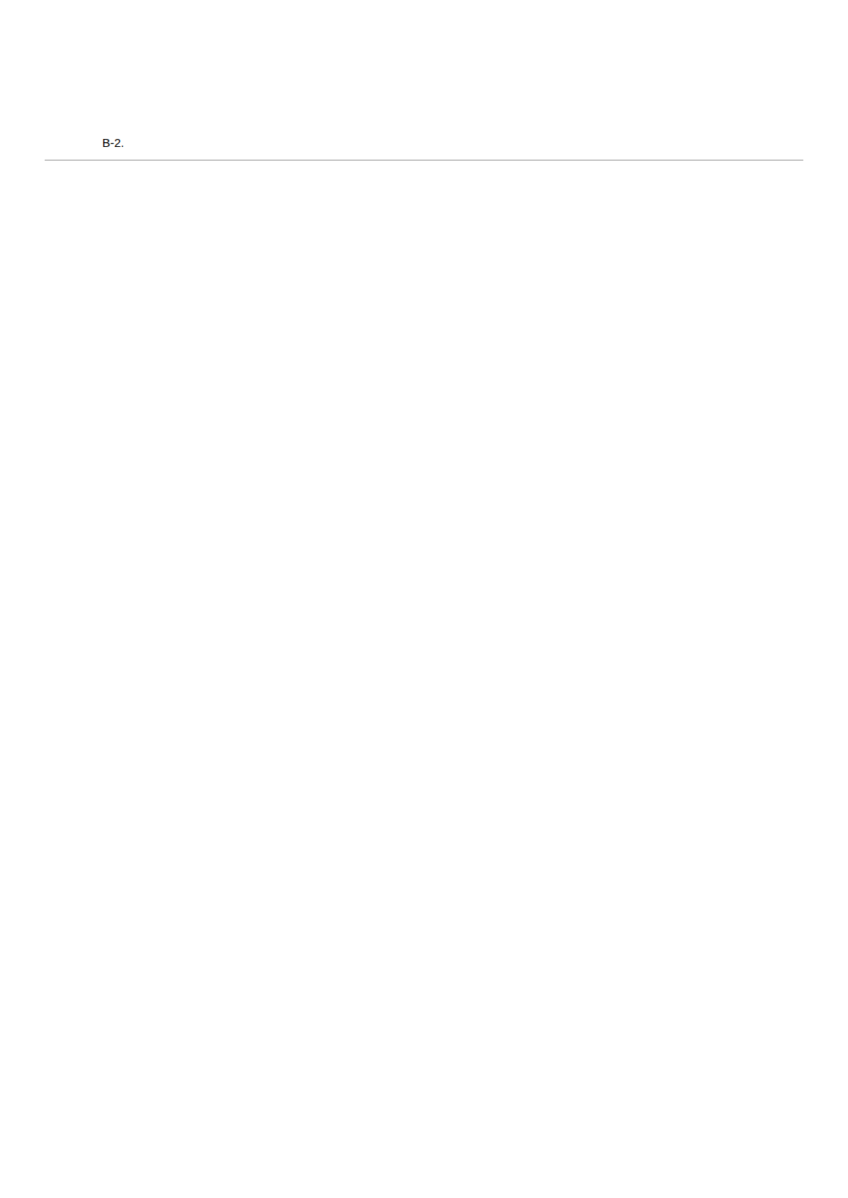B-2.